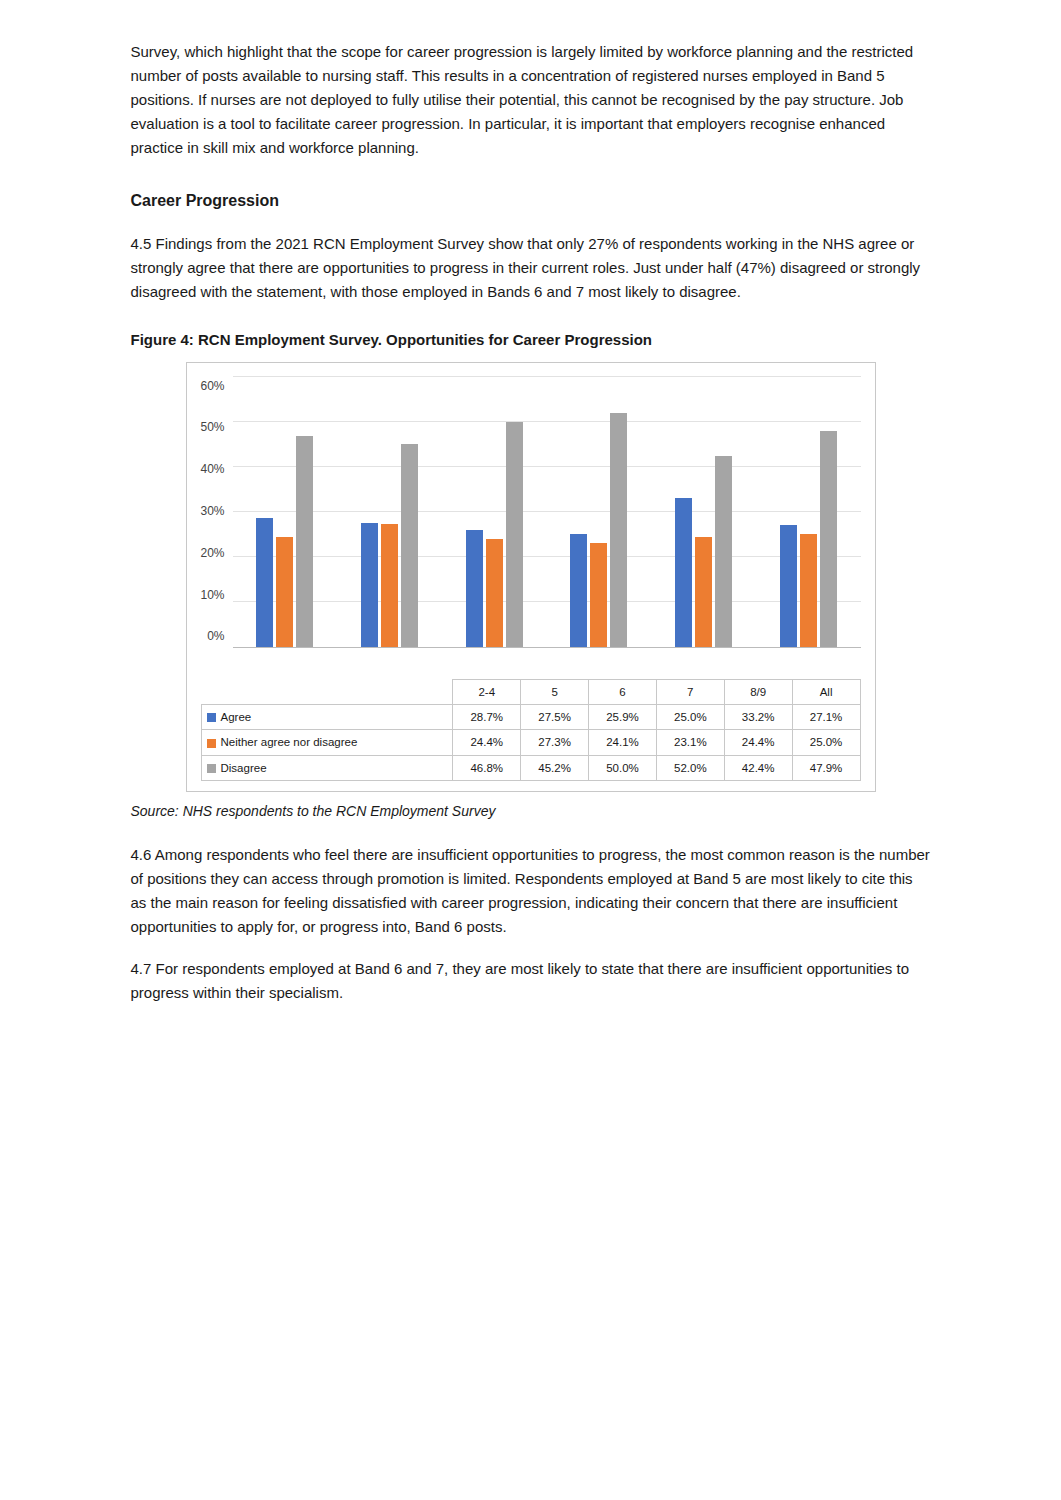Survey, which highlight that the scope for career progression is largely limited by workforce planning and the restricted number of posts available to nursing staff. This results in a concentration of registered nurses employed in Band 5 positions. If nurses are not deployed to fully utilise their potential, this cannot be recognised by the pay structure. Job evaluation is a tool to facilitate career progression. In particular, it is important that employers recognise enhanced practice in skill mix and workforce planning.
Career Progression
4.5 Findings from the 2021 RCN Employment Survey show that only 27% of respondents working in the NHS agree or strongly agree that there are opportunities to progress in their current roles. Just under half (47%) disagreed or strongly disagreed with the statement, with those employed in Bands 6 and 7 most likely to disagree.
Figure 4: RCN Employment Survey. Opportunities for Career Progression
60% 50% 40% 30% 20% 10% 0%
| | 2-4 | 5 | 6 | 7 | 8/9 | All |
| Agree | 28.7% | 27.5% | 25.9% | 25.0% | 33.2% | 27.1% |
| Neither agree nor disagree | 24.4% | 27.3% | 24.1% | 23.1% | 24.4% | 25.0% |
| Disagree | 46.8% | 45.2% | 50.0% | 52.0% | 42.4% | 47.9% |
Source: NHS respondents to the RCN Employment Survey
4.6 Among respondents who feel there are insufficient opportunities to progress, the most common reason is the number of positions they can access through promotion is limited. Respondents employed at Band 5 are most likely to cite this as the main reason for feeling dissatisfied with career progression, indicating their concern that there are insufficient opportunities to apply for, or progress into, Band 6 posts.
4.7 For respondents employed at Band 6 and 7, they are most likely to state that there are insufficient opportunities to progress within their specialism.